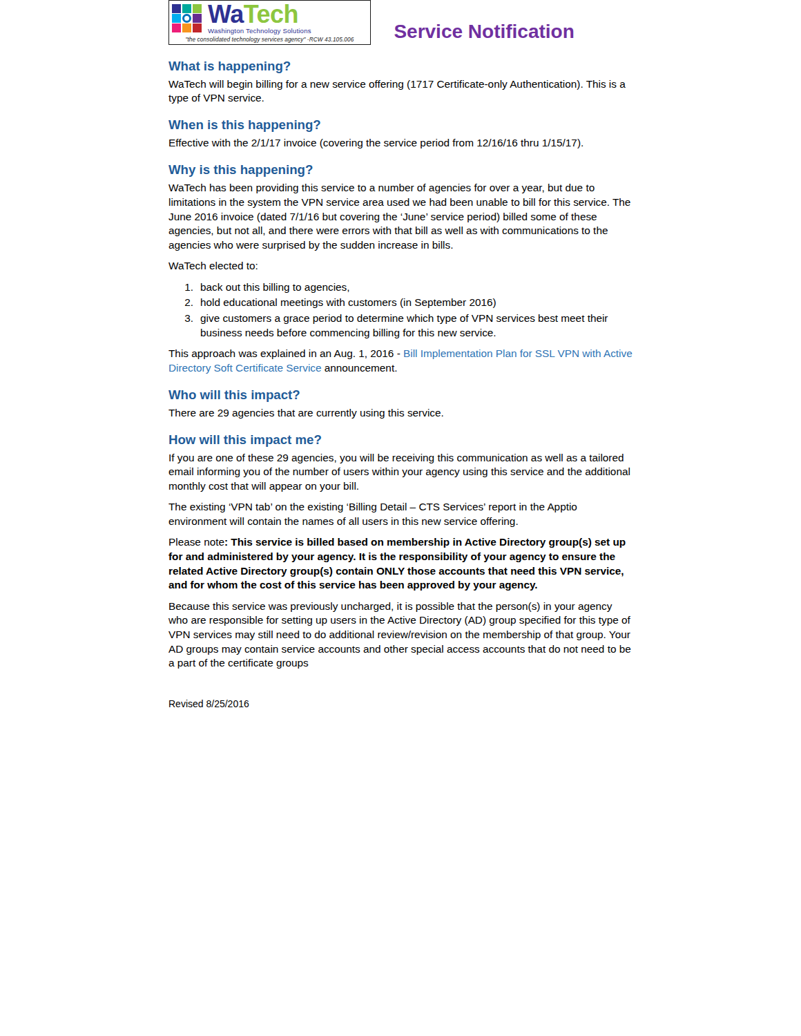Wa Tech
Washington Technology Solutions
"the consolidated technology services agency" -RCW 43.105.006
Service Notification
What is happening?
WaTech will begin billing for a new service offering (1717 Certificate-only Authentication). This is a type of VPN service.
When is this happening?
Effective with the 2/1/17 invoice (covering the service period from 12/16/16 thru 1/15/17).
Why is this happening?
WaTech has been providing this service to a number of agencies for over a year, but due to limitations in the system the VPN service area used we had been unable to bill for this service. The June 2016 invoice (dated 7/1/16 but covering the ‘June’ service period) billed some of these agencies, but not all, and there were errors with that bill as well as with communications to the agencies who were surprised by the sudden increase in bills.
WaTech elected to:
back out this billing to agencies,
hold educational meetings with customers (in September 2016)
give customers a grace period to determine which type of VPN services best meet their business needs before commencing billing for this new service.
This approach was explained in an Aug. 1, 2016 - Bill Implementation Plan for SSL VPN with Active Directory Soft Certificate Service announcement.
Who will this impact?
There are 29 agencies that are currently using this service.
How will this impact me?
If you are one of these 29 agencies, you will be receiving this communication as well as a tailored email informing you of the number of users within your agency using this service and the additional monthly cost that will appear on your bill.
The existing ‘VPN tab’ on the existing ‘Billing Detail – CTS Services’ report in the Apptio environment will contain the names of all users in this new service offering.
Please note: This service is billed based on membership in Active Directory group(s) set up for and administered by your agency. It is the responsibility of your agency to ensure the related Active Directory group(s) contain ONLY those accounts that need this VPN service, and for whom the cost of this service has been approved by your agency.
Because this service was previously uncharged, it is possible that the person(s) in your agency who are responsible for setting up users in the Active Directory (AD) group specified for this type of VPN services may still need to do additional review/revision on the membership of that group. Your AD groups may contain service accounts and other special access accounts that do not need to be a part of the certificate groups
Revised 8/25/2016